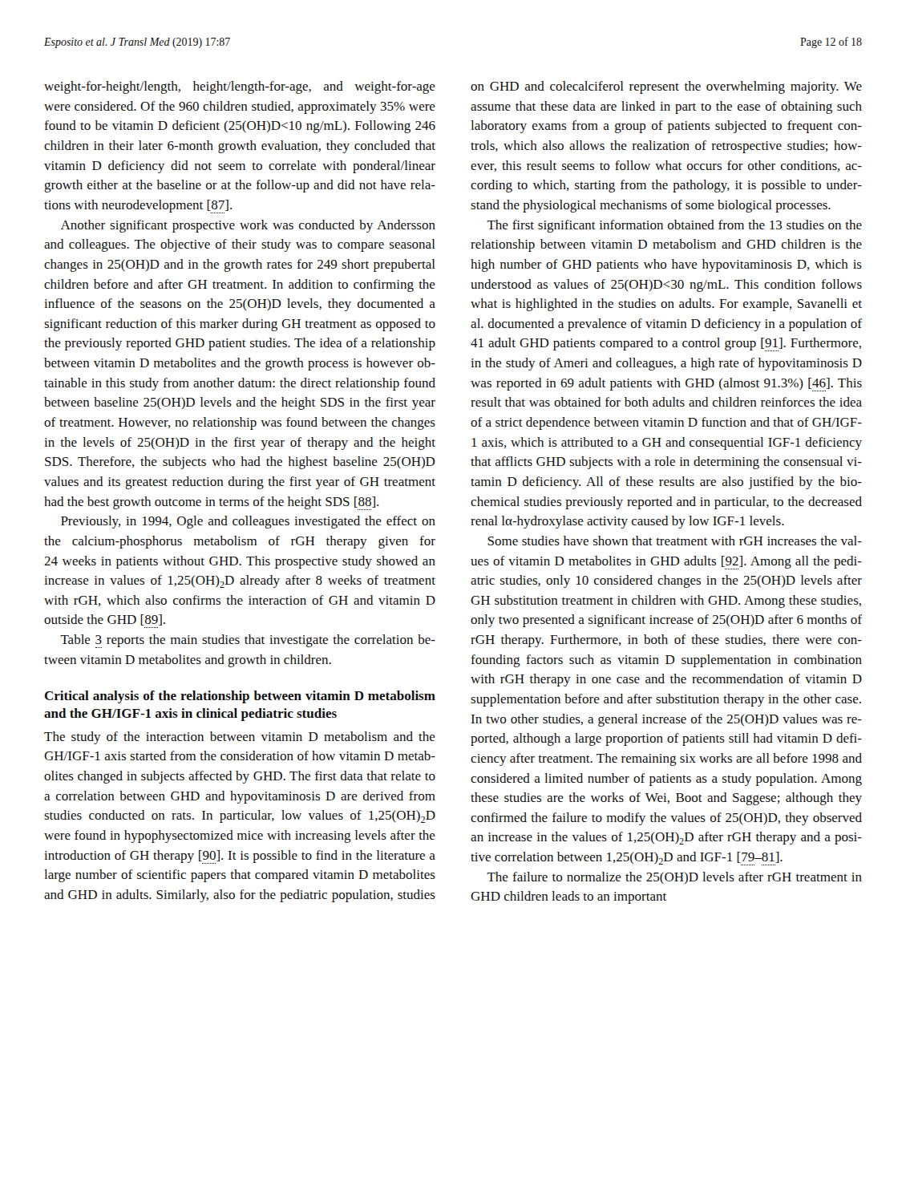Esposito et al. J Transl Med (2019) 17:87
Page 12 of 18
weight-for-height/length, height/length-for-age, and weight-for-age were considered. Of the 960 children studied, approximately 35% were found to be vitamin D deficient (25(OH)D<10 ng/mL). Following 246 children in their later 6-month growth evaluation, they concluded that vitamin D deficiency did not seem to correlate with ponderal/linear growth either at the baseline or at the follow-up and did not have relations with neurodevelopment [87].
Another significant prospective work was conducted by Andersson and colleagues. The objective of their study was to compare seasonal changes in 25(OH)D and in the growth rates for 249 short prepubertal children before and after GH treatment. In addition to confirming the influence of the seasons on the 25(OH)D levels, they documented a significant reduction of this marker during GH treatment as opposed to the previously reported GHD patient studies. The idea of a relationship between vitamin D metabolites and the growth process is however obtainable in this study from another datum: the direct relationship found between baseline 25(OH)D levels and the height SDS in the first year of treatment. However, no relationship was found between the changes in the levels of 25(OH)D in the first year of therapy and the height SDS. Therefore, the subjects who had the highest baseline 25(OH)D values and its greatest reduction during the first year of GH treatment had the best growth outcome in terms of the height SDS [88].
Previously, in 1994, Ogle and colleagues investigated the effect on the calcium-phosphorus metabolism of rGH therapy given for 24 weeks in patients without GHD. This prospective study showed an increase in values of 1,25(OH)2D already after 8 weeks of treatment with rGH, which also confirms the interaction of GH and vitamin D outside the GHD [89].
Table 3 reports the main studies that investigate the correlation between vitamin D metabolites and growth in children.
Critical analysis of the relationship between vitamin D metabolism and the GH/IGF-1 axis in clinical pediatric studies
The study of the interaction between vitamin D metabolism and the GH/IGF-1 axis started from the consideration of how vitamin D metabolites changed in subjects affected by GHD. The first data that relate to a correlation between GHD and hypovitaminosis D are derived from studies conducted on rats. In particular, low values of 1,25(OH)2D were found in hypophysectomized mice with increasing levels after the introduction of GH therapy [90]. It is possible to find in the literature a large number of scientific papers that compared vitamin D metabolites and GHD in adults. Similarly, also for the pediatric population, studies on GHD and colecalciferol represent the overwhelming majority. We assume that these data are linked in part to the ease of obtaining such laboratory exams from a group of patients subjected to frequent controls, which also allows the realization of retrospective studies; however, this result seems to follow what occurs for other conditions, according to which, starting from the pathology, it is possible to understand the physiological mechanisms of some biological processes.
The first significant information obtained from the 13 studies on the relationship between vitamin D metabolism and GHD children is the high number of GHD patients who have hypovitaminosis D, which is understood as values of 25(OH)D<30 ng/mL. This condition follows what is highlighted in the studies on adults. For example, Savanelli et al. documented a prevalence of vitamin D deficiency in a population of 41 adult GHD patients compared to a control group [91]. Furthermore, in the study of Ameri and colleagues, a high rate of hypovitaminosis D was reported in 69 adult patients with GHD (almost 91.3%) [46]. This result that was obtained for both adults and children reinforces the idea of a strict dependence between vitamin D function and that of GH/IGF-1 axis, which is attributed to a GH and consequential IGF-1 deficiency that afflicts GHD subjects with a role in determining the consensual vitamin D deficiency. All of these results are also justified by the biochemical studies previously reported and in particular, to the decreased renal lα-hydroxylase activity caused by low IGF-1 levels.
Some studies have shown that treatment with rGH increases the values of vitamin D metabolites in GHD adults [92]. Among all the pediatric studies, only 10 considered changes in the 25(OH)D levels after GH substitution treatment in children with GHD. Among these studies, only two presented a significant increase of 25(OH)D after 6 months of rGH therapy. Furthermore, in both of these studies, there were confounding factors such as vitamin D supplementation in combination with rGH therapy in one case and the recommendation of vitamin D supplementation before and after substitution therapy in the other case. In two other studies, a general increase of the 25(OH)D values was reported, although a large proportion of patients still had vitamin D deficiency after treatment. The remaining six works are all before 1998 and considered a limited number of patients as a study population. Among these studies are the works of Wei, Boot and Saggese; although they confirmed the failure to modify the values of 25(OH)D, they observed an increase in the values of 1,25(OH)2D after rGH therapy and a positive correlation between 1,25(OH)2D and IGF-1 [79–81].
The failure to normalize the 25(OH)D levels after rGH treatment in GHD children leads to an important